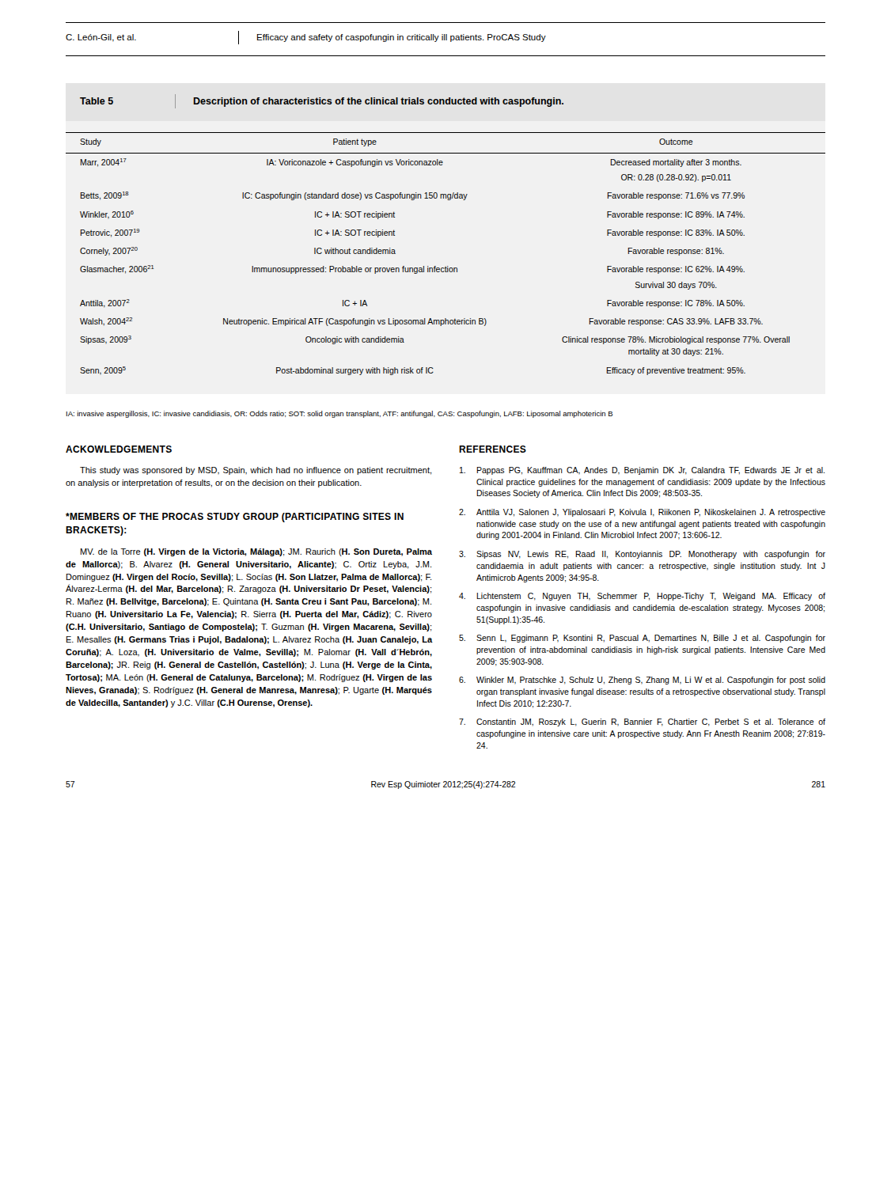C. León-Gil, et al.
Efficacy and safety of caspofungin in critically ill patients. ProCAS Study
Table 5
Description of characteristics of the clinical trials conducted with caspofungin.
| Study | Patient type | Outcome |
| --- | --- | --- |
| Marr, 2004 17 | IA: Voriconazole + Caspofungin vs Voriconazole | Decreased mortality after 3 months. |
| | | OR: 0.28 (0.28-0.92). p=0.011 |
| Betts, 2009 18 | IC: Caspofungin (standard dose) vs Caspofungin 150 mg/day | Favorable response: 71.6% vs 77.9% |
| Winkler, 2010 6 | IC + IA: SOT recipient | Favorable response: IC 89%. IA 74%. |
| Petrovic, 2007 19 | IC + IA: SOT recipient | Favorable response: IC 83%. IA 50%. |
| Cornely, 2007 20 | IC without candidemia | Favorable response: 81%. |
| Glasmacher, 2006 21 | Immunosuppressed: Probable or proven fungal infection | Favorable response: IC 62%. IA 49%. |
| | | Survival 30 days 70%. |
| Anttila, 2007 2 | IC + IA | Favorable response: IC 78%. IA 50%. |
| Walsh, 2004 22 | Neutropenic. Empirical ATF (Caspofungin vs Liposomal Amphotericin B) | Favorable response: CAS 33.9%. LAFB 33.7%. |
| Sipsas, 2009 3 | Oncologic with candidemia | Clinical response 78%. Microbiological response 77%. Overall mortality at 30 days: 21%. |
| Senn, 2009 5 | Post-abdominal surgery with high risk of IC | Efficacy of preventive treatment: 95%. |
IA: invasive aspergillosis, IC: invasive candidiasis, OR: Odds ratio; SOT: solid organ transplant, ATF: antifungal, CAS: Caspofungin, LAFB: Liposomal amphotericin B
ACKOWLEDGEMENTS
This study was sponsored by MSD, Spain, which had no influence on patient recruitment, on analysis or interpretation of results, or on the decision on their publication.
*MEMBERS OF THE PROCAS STUDY GROUP (PARTICIPATING SITES IN BRACKETS):
MV. de la Torre (H. Virgen de la Victoria, Málaga); JM. Raurich (H. Son Dureta, Palma de Mallorca); B. Alvarez (H. General Universitario, Alicante); C. Ortiz Leyba, J.M. Dominguez (H. Virgen del Rocío, Sevilla); L. Socías (H. Son Llatzer, Palma de Mallorca); F. Álvarez-Lerma (H. del Mar, Barcelona); R. Zaragoza (H. Universitario Dr Peset, Valencia); R. Mañez (H. Bellvitge, Barcelona); E. Quintana (H. Santa Creu i Sant Pau, Barcelona); M. Ruano (H. Universitario La Fe, Valencia); R. Sierra (H. Puerta del Mar, Cádiz); C. Rivero (C.H. Universitario, Santiago de Compostela); T. Guzman (H. Virgen Macarena, Sevilla); E. Mesalles (H. Germans Trias i Pujol, Badalona); L. Alvarez Rocha (H. Juan Canalejo, La Coruña); A. Loza, (H. Universitario de Valme, Sevilla); M. Palomar (H. Vall d´Hebrón, Barcelona); JR. Reig (H. General de Castellón, Castellón); J. Luna (H. Verge de la Cinta, Tortosa); MA. León (H. General de Catalunya, Barcelona); M. Rodríguez (H. Virgen de las Nieves, Granada); S. Rodríguez (H. General de Manresa, Manresa); P. Ugarte (H. Marqués de Valdecilla, Santander) y J.C. Villar (C.H Ourense, Orense).
REFERENCES
Pappas PG, Kauffman CA, Andes D, Benjamin DK Jr, Calandra TF, Edwards JE Jr et al. Clinical practice guidelines for the management of candidiasis: 2009 update by the Infectious Diseases Society of America. Clin Infect Dis 2009; 48:503-35.
Anttila VJ, Salonen J, Ylipalosaari P, Koivula I, Riikonen P, Nikoskelainen J. A retrospective nationwide case study on the use of a new antifungal agent patients treated with caspofungin during 2001-2004 in Finland. Clin Microbiol Infect 2007; 13:606-12.
Sipsas NV, Lewis RE, Raad II, Kontoyiannis DP. Monotherapy with caspofungin for candidaemia in adult patients with cancer: a retrospective, single institution study. Int J Antimicrob Agents 2009; 34:95-8.
Lichtenstem C, Nguyen TH, Schemmer P, Hoppe-Tichy T, Weigand MA. Efficacy of caspofungin in invasive candidiasis and candidemia de-escalation strategy. Mycoses 2008; 51(Suppl.1):35-46.
Senn L, Eggimann P, Ksontini R, Pascual A, Demartines N, Bille J et al. Caspofungin for prevention of intra-abdominal candidiasis in high-risk surgical patients. Intensive Care Med 2009; 35:903-908.
Winkler M, Pratschke J, Schulz U, Zheng S, Zhang M, Li W et al. Caspofungin for post solid organ transplant invasive fungal disease: results of a retrospective observational study. Transpl Infect Dis 2010; 12:230-7.
Constantin JM, Roszyk L, Guerin R, Bannier F, Chartier C, Perbet S et al. Tolerance of caspofungine in intensive care unit: A prospective study. Ann Fr Anesth Reanim 2008; 27:819-24.
57
Rev Esp Quimioter 2012;25(4):274-282
281